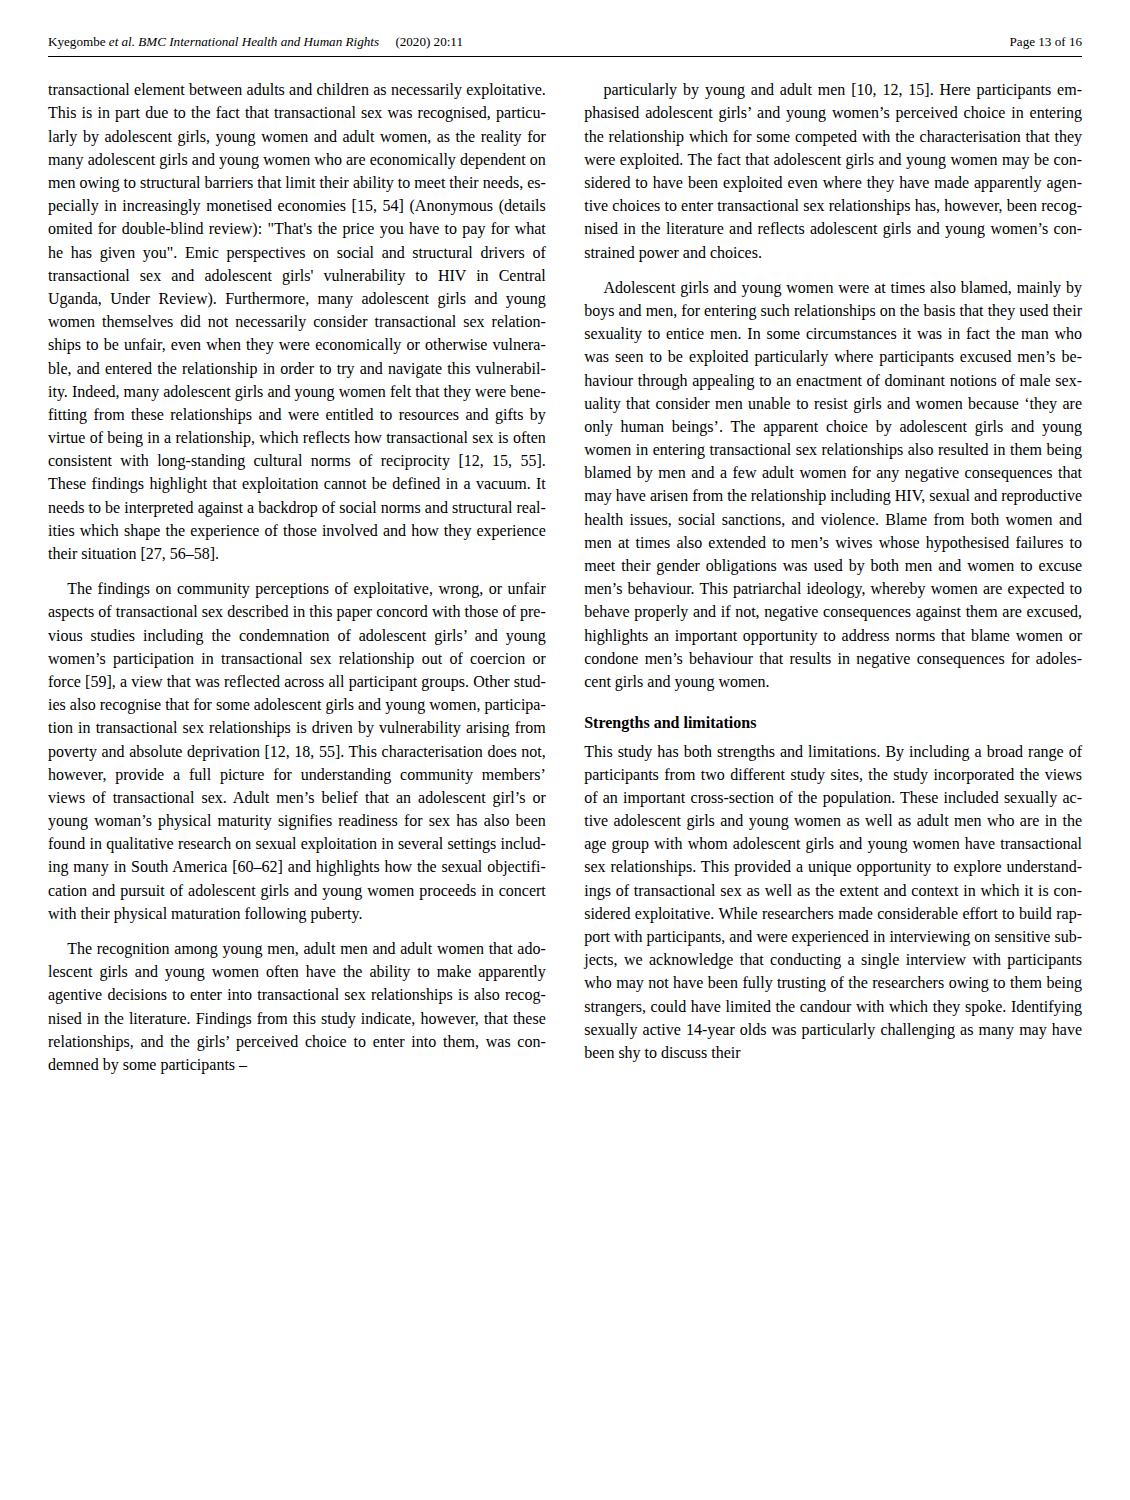Kyegombe et al. BMC International Health and Human Rights (2020) 20:11
Page 13 of 16
transactional element between adults and children as necessarily exploitative. This is in part due to the fact that transactional sex was recognised, particularly by adolescent girls, young women and adult women, as the reality for many adolescent girls and young women who are economically dependent on men owing to structural barriers that limit their ability to meet their needs, especially in increasingly monetised economies [15, 54] (Anonymous (details omited for double-blind review): "That's the price you have to pay for what he has given you". Emic perspectives on social and structural drivers of transactional sex and adolescent girls' vulnerability to HIV in Central Uganda, Under Review). Furthermore, many adolescent girls and young women themselves did not necessarily consider transactional sex relationships to be unfair, even when they were economically or otherwise vulnerable, and entered the relationship in order to try and navigate this vulnerability. Indeed, many adolescent girls and young women felt that they were benefitting from these relationships and were entitled to resources and gifts by virtue of being in a relationship, which reflects how transactional sex is often consistent with long-standing cultural norms of reciprocity [12, 15, 55]. These findings highlight that exploitation cannot be defined in a vacuum. It needs to be interpreted against a backdrop of social norms and structural realities which shape the experience of those involved and how they experience their situation [27, 56–58].
The findings on community perceptions of exploitative, wrong, or unfair aspects of transactional sex described in this paper concord with those of previous studies including the condemnation of adolescent girls’ and young women’s participation in transactional sex relationship out of coercion or force [59], a view that was reflected across all participant groups. Other studies also recognise that for some adolescent girls and young women, participation in transactional sex relationships is driven by vulnerability arising from poverty and absolute deprivation [12, 18, 55]. This characterisation does not, however, provide a full picture for understanding community members’ views of transactional sex. Adult men’s belief that an adolescent girl’s or young woman’s physical maturity signifies readiness for sex has also been found in qualitative research on sexual exploitation in several settings including many in South America [60–62] and highlights how the sexual objectification and pursuit of adolescent girls and young women proceeds in concert with their physical maturation following puberty.
The recognition among young men, adult men and adult women that adolescent girls and young women often have the ability to make apparently agentive decisions to enter into transactional sex relationships is also recognised in the literature. Findings from this study indicate, however, that these relationships, and the girls’ perceived choice to enter into them, was condemned by some participants –
particularly by young and adult men [10, 12, 15]. Here participants emphasised adolescent girls’ and young women’s perceived choice in entering the relationship which for some competed with the characterisation that they were exploited. The fact that adolescent girls and young women may be considered to have been exploited even where they have made apparently agentive choices to enter transactional sex relationships has, however, been recognised in the literature and reflects adolescent girls and young women’s constrained power and choices.
Adolescent girls and young women were at times also blamed, mainly by boys and men, for entering such relationships on the basis that they used their sexuality to entice men. In some circumstances it was in fact the man who was seen to be exploited particularly where participants excused men’s behaviour through appealing to an enactment of dominant notions of male sexuality that consider men unable to resist girls and women because ‘they are only human beings’. The apparent choice by adolescent girls and young women in entering transactional sex relationships also resulted in them being blamed by men and a few adult women for any negative consequences that may have arisen from the relationship including HIV, sexual and reproductive health issues, social sanctions, and violence. Blame from both women and men at times also extended to men’s wives whose hypothesised failures to meet their gender obligations was used by both men and women to excuse men’s behaviour. This patriarchal ideology, whereby women are expected to behave properly and if not, negative consequences against them are excused, highlights an important opportunity to address norms that blame women or condone men’s behaviour that results in negative consequences for adolescent girls and young women.
Strengths and limitations
This study has both strengths and limitations. By including a broad range of participants from two different study sites, the study incorporated the views of an important cross-section of the population. These included sexually active adolescent girls and young women as well as adult men who are in the age group with whom adolescent girls and young women have transactional sex relationships. This provided a unique opportunity to explore understandings of transactional sex as well as the extent and context in which it is considered exploitative. While researchers made considerable effort to build rapport with participants, and were experienced in interviewing on sensitive subjects, we acknowledge that conducting a single interview with participants who may not have been fully trusting of the researchers owing to them being strangers, could have limited the candour with which they spoke. Identifying sexually active 14-year olds was particularly challenging as many may have been shy to discuss their